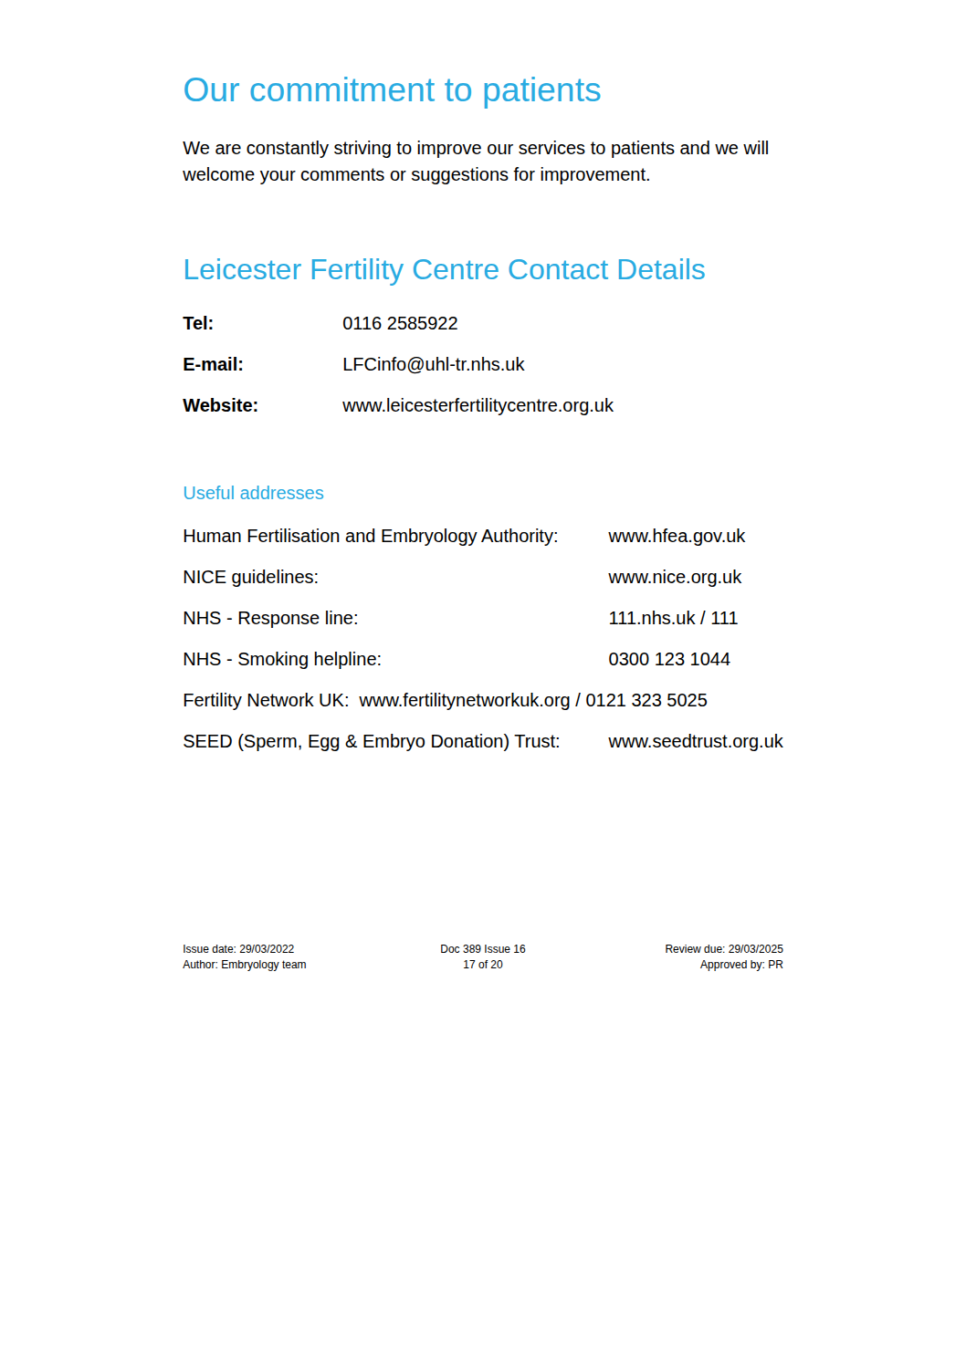Our commitment to patients
We are constantly striving to improve our services to patients and we will welcome your comments or suggestions for improvement.
Leicester Fertility Centre Contact Details
| Tel: | 0116 2585922 |
| E-mail: | LFCinfo@uhl-tr.nhs.uk |
| Website: | www.leicesterfertilitycentre.org.uk |
Useful addresses
| Human Fertilisation and Embryology Authority: | www.hfea.gov.uk |
| NICE guidelines: | www.nice.org.uk |
| NHS - Response line: | 111.nhs.uk / 111 |
| NHS - Smoking helpline: | 0300 123 1044 |
| Fertility Network UK: www.fertilitynetworkuk.org / 0121 323 5025 |
| SEED (Sperm, Egg & Embryo Donation) Trust: | www.seedtrust.org.uk |
| Issue date: 29/03/2022 | Doc 389 Issue 16 | Review due: 29/03/2025 |
| Author: Embryology team | 17 of 20 | Approved by: PR |